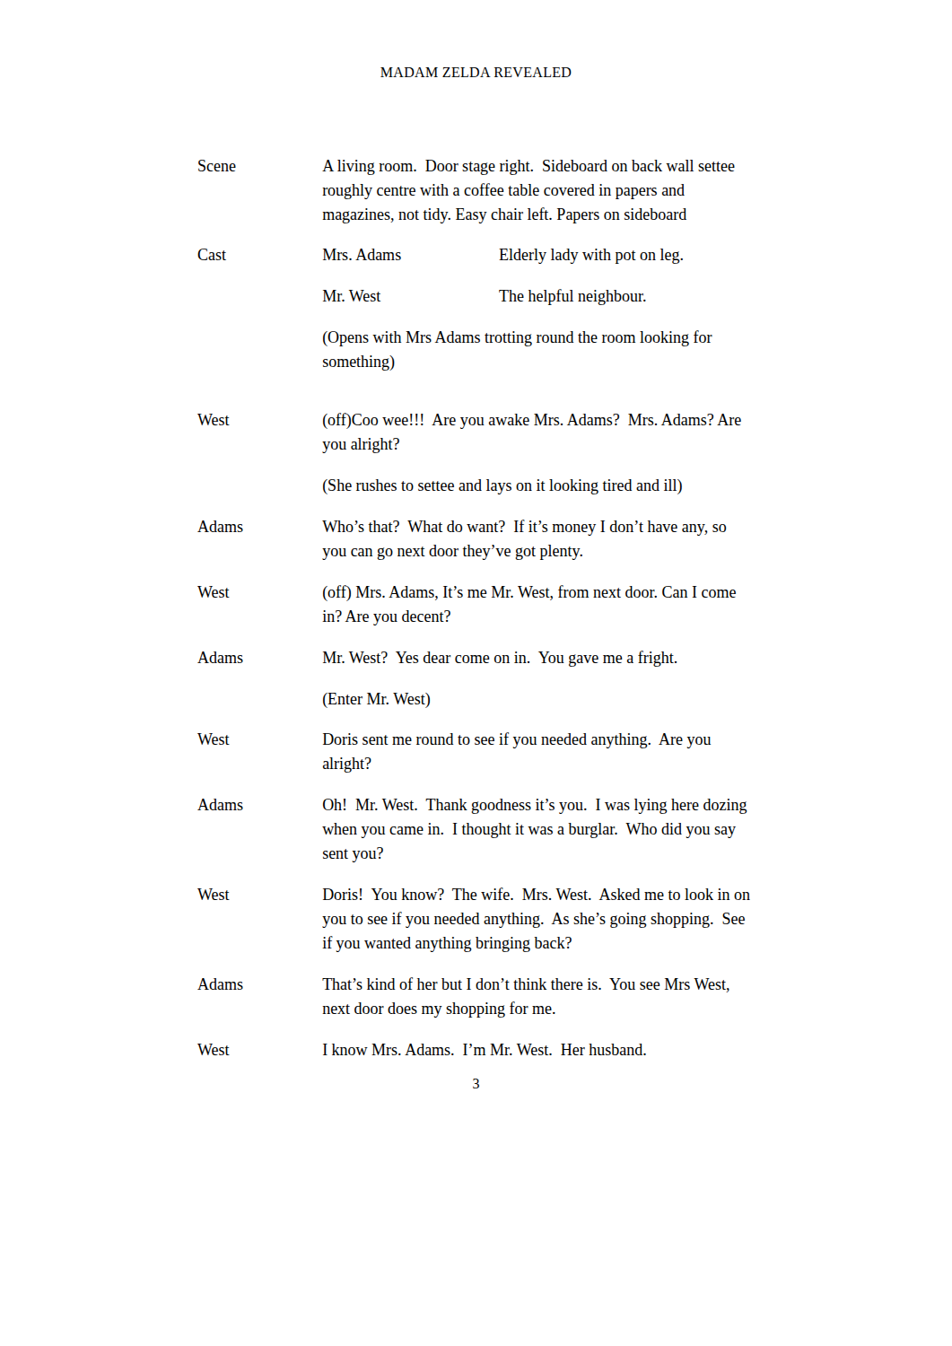MADAM ZELDA REVEALED
| Scene | A living room. Door stage right. Sideboard on back wall settee roughly centre with a coffee table covered in papers and magazines, not tidy. Easy chair left. Papers on sideboard |
| Cast | / Mrs. Adams / Elderly lady with pot on leg. / / Mr. West / The helpful neighbour. / (Opens with Mrs Adams trotting round the room looking for something) |
| West | (off)Coo wee!!! Are you awake Mrs. Adams? Mrs. Adams? Are you alright? (She rushes to settee and lays on it looking tired and ill) |
| Adams | Who’s that? What do want? If it’s money I don’t have any, so you can go next door they’ve got plenty. |
| West | (off) Mrs. Adams, It’s me Mr. West, from next door. Can I come in? Are you decent? |
| Adams | Mr. West? Yes dear come on in. You gave me a fright. (Enter Mr. West) |
| West | Doris sent me round to see if you needed anything. Are you alright? |
| Adams | Oh! Mr. West. Thank goodness it’s you. I was lying here dozing when you came in. I thought it was a burglar. Who did you say sent you? |
| West | Doris! You know? The wife. Mrs. West. Asked me to look in on you to see if you needed anything. As she’s going shopping. See if you wanted anything bringing back? |
| Adams | That’s kind of her but I don’t think there is. You see Mrs West, next door does my shopping for me. |
| West | I know Mrs. Adams. I’m Mr. West. Her husband. |
3